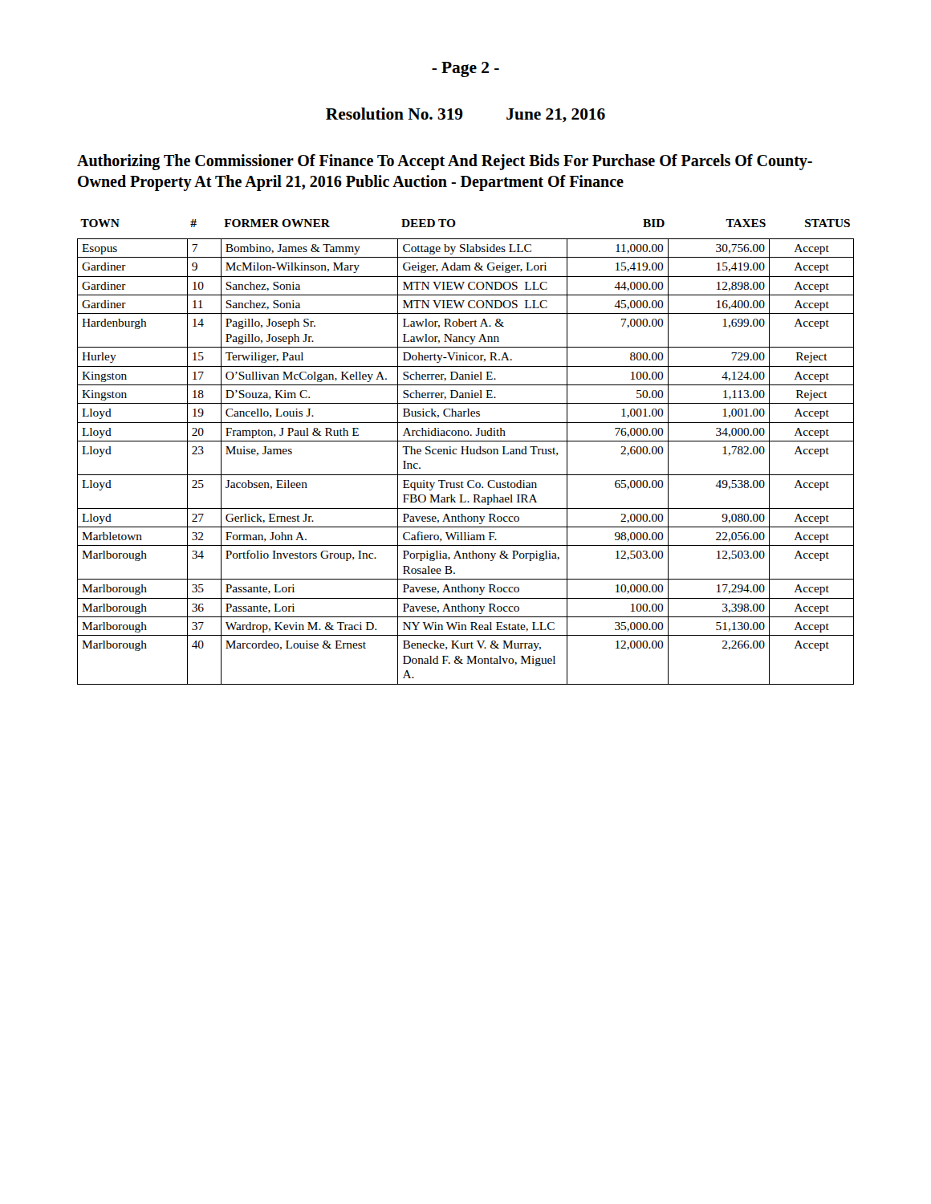- Page 2 -
Resolution No. 319 June 21, 2016
Authorizing The Commissioner Of Finance To Accept And Reject Bids For Purchase Of Parcels Of County-Owned Property At The April 21, 2016 Public Auction - Department Of Finance
| TOWN | # | FORMER OWNER | DEED TO | BID | TAXES | STATUS |
| --- | --- | --- | --- | --- | --- | --- |
| Esopus | 7 | Bombino, James & Tammy | Cottage by Slabsides LLC | 11,000.00 | 30,756.00 | Accept |
| Gardiner | 9 | McMilon-Wilkinson, Mary | Geiger, Adam & Geiger, Lori | 15,419.00 | 15,419.00 | Accept |
| Gardiner | 10 | Sanchez, Sonia | MTN VIEW CONDOS LLC | 44,000.00 | 12,898.00 | Accept |
| Gardiner | 11 | Sanchez, Sonia | MTN VIEW CONDOS LLC | 45,000.00 | 16,400.00 | Accept |
| Hardenburgh | 14 | Pagillo, Joseph Sr. Pagillo, Joseph Jr. | Lawlor, Robert A. & Lawlor, Nancy Ann | 7,000.00 | 1,699.00 | Accept |
| Hurley | 15 | Terwiliger, Paul | Doherty-Vinicor, R.A. | 800.00 | 729.00 | Reject |
| Kingston | 17 | O’Sullivan McColgan, Kelley A. | Scherrer, Daniel E. | 100.00 | 4,124.00 | Accept |
| Kingston | 18 | D’Souza, Kim C. | Scherrer, Daniel E. | 50.00 | 1,113.00 | Reject |
| Lloyd | 19 | Cancello, Louis J. | Busick, Charles | 1,001.00 | 1,001.00 | Accept |
| Lloyd | 20 | Frampton, J Paul & Ruth E | Archidiacono. Judith | 76,000.00 | 34,000.00 | Accept |
| Lloyd | 23 | Muise, James | The Scenic Hudson Land Trust, Inc. | 2,600.00 | 1,782.00 | Accept |
| Lloyd | 25 | Jacobsen, Eileen | Equity Trust Co. Custodian FBO Mark L. Raphael IRA | 65,000.00 | 49,538.00 | Accept |
| Lloyd | 27 | Gerlick, Ernest Jr. | Pavese, Anthony Rocco | 2,000.00 | 9,080.00 | Accept |
| Marbletown | 32 | Forman, John A. | Cafiero, William F. | 98,000.00 | 22,056.00 | Accept |
| Marlborough | 34 | Portfolio Investors Group, Inc. | Porpiglia, Anthony & Porpiglia, Rosalee B. | 12,503.00 | 12,503.00 | Accept |
| Marlborough | 35 | Passante, Lori | Pavese, Anthony Rocco | 10,000.00 | 17,294.00 | Accept |
| Marlborough | 36 | Passante, Lori | Pavese, Anthony Rocco | 100.00 | 3,398.00 | Accept |
| Marlborough | 37 | Wardrop, Kevin M. & Traci D. | NY Win Win Real Estate, LLC | 35,000.00 | 51,130.00 | Accept |
| Marlborough | 40 | Marcordeo, Louise & Ernest | Benecke, Kurt V. & Murray, Donald F. & Montalvo, Miguel A. | 12,000.00 | 2,266.00 | Accept |